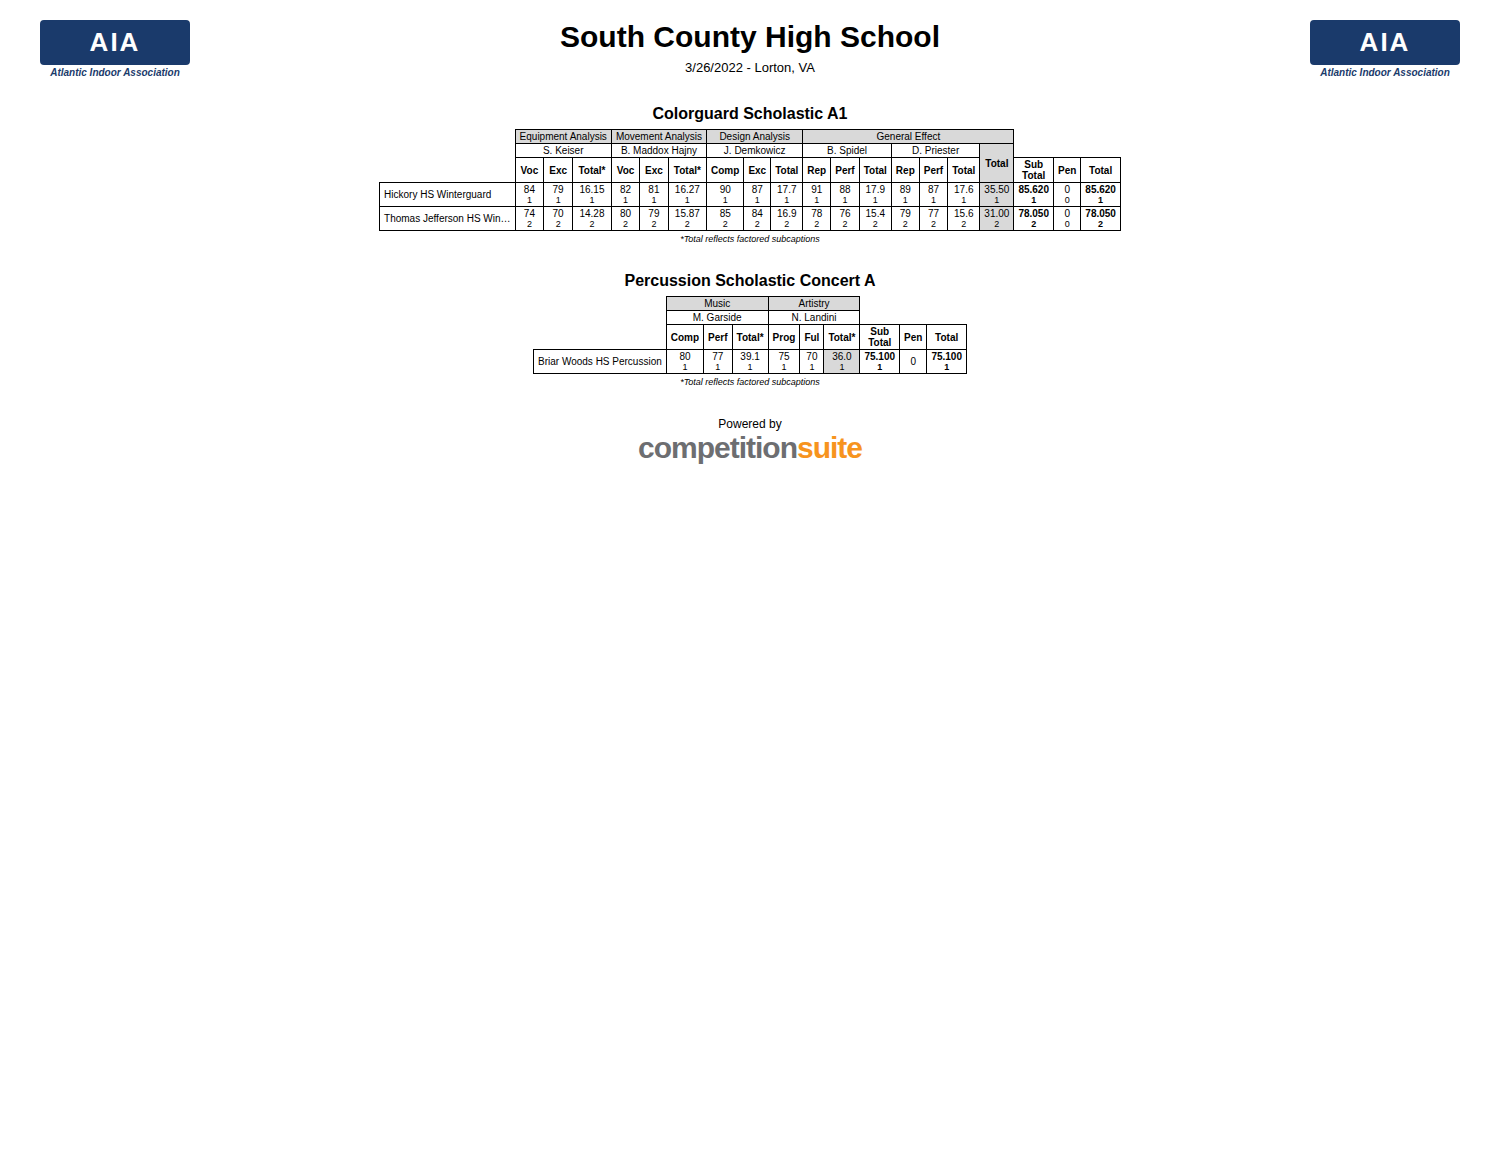AIA
Atlantic Indoor Association
AIA
Atlantic Indoor Association
South County High School
3/26/2022 - Lorton, VA
Colorguard Scholastic A1
| | Equipment Analysis | Movement Analysis | Design Analysis | General Effect | | | |
| --- | --- | --- | --- | --- | --- | --- | --- |
| S. Keiser | B. Maddox Hajny | J. Demkowicz | B. Spidel | D. Priester | Total |
| Voc | Exc | Total* | Voc | Exc | Total* | Comp | Exc | Total | Rep | Perf | Total | Rep | Perf | Total | Sub Total | Pen | Total |
| Hickory HS Winterguard | 84 1 | 79 1 | 16.15 1 | 82 1 | 81 1 | 16.27 1 | 90 1 | 87 1 | 17.7 1 | 91 1 | 88 1 | 17.9 1 | 89 1 | 87 1 | 17.6 1 | 35.50 1 | 85.620 1 | 0 0 | 85.620 1 |
| Thomas Jefferson HS Win… | 74 2 | 70 2 | 14.28 2 | 80 2 | 79 2 | 15.87 2 | 85 2 | 84 2 | 16.9 2 | 78 2 | 76 2 | 15.4 2 | 79 2 | 77 2 | 15.6 2 | 31.00 2 | 78.050 2 | 0 0 | 78.050 2 |
*Total reflects factored subcaptions
Percussion Scholastic Concert A
| | Music | Artistry | | | |
| --- | --- | --- | --- | --- | --- |
| M. Garside | N. Landini |
| Comp | Perf | Total* | Prog | Ful | Total* | Sub Total | Pen | Total |
| Briar Woods HS Percussion | 80 1 | 77 1 | 39.1 1 | 75 1 | 70 1 | 36.0 1 | 75.100 1 | 0 | 75.100 1 |
*Total reflects factored subcaptions
Powered by
competition suite